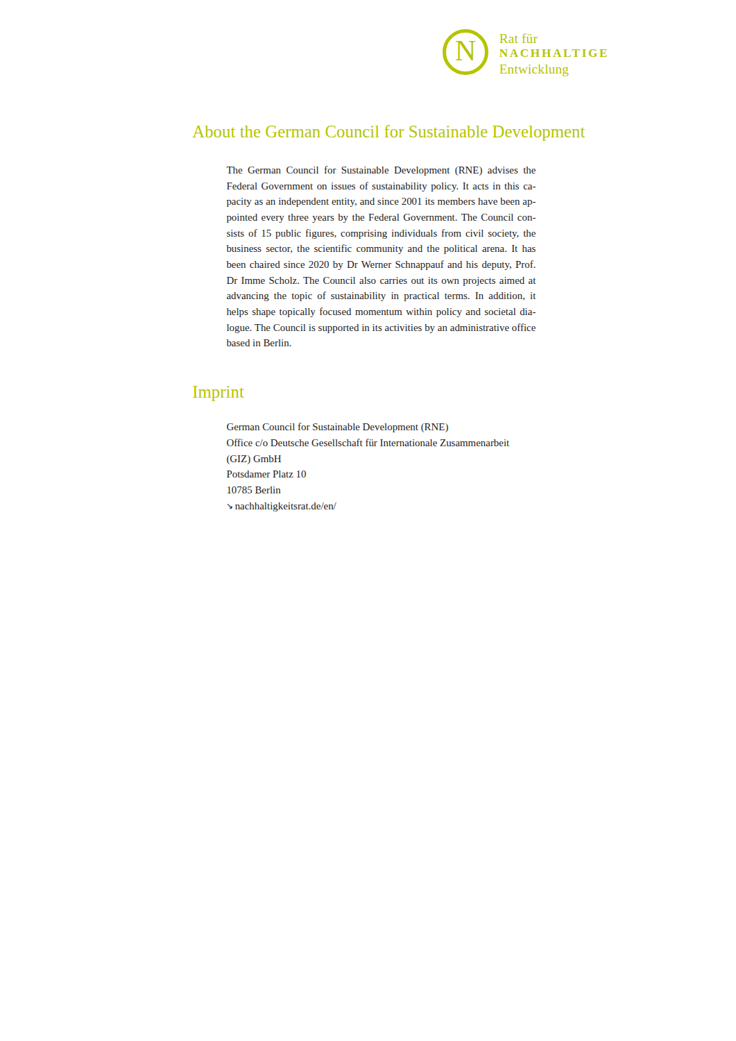N
Rat für
Nachhaltige
Entwicklung
About the German Council for Sustainable Develop­ment
The German Council for Sustainable Development (RNE) advises the Federal Government on issues of sustainability policy. It acts in this capacity as an independent entity, and since 2001 its members have been appointed every three years by the Federal Government. The Council consists of 15 public figures, comprising individuals from civil society, the business sector, the scientific community and the political arena. It has been chaired since 2020 by Dr Werner Schnappauf and his deputy, Prof. Dr Imme Scholz. The Council also carries out its own projects aimed at advancing the topic of sustainability in practical terms. In addition, it helps shape topically focused momentum within policy and societal dialogue. The Council is supported in its activities by an administrative office based in Berlin.
Imprint
German Council for Sustainable Development (RNE)
Office c/o Deutsche Gesellschaft für Internationale Zusammenarbeit
(GIZ) GmbH
Potsdamer Platz 10
10785 Berlin
↘nachhaltigkeitsrat.de/en/